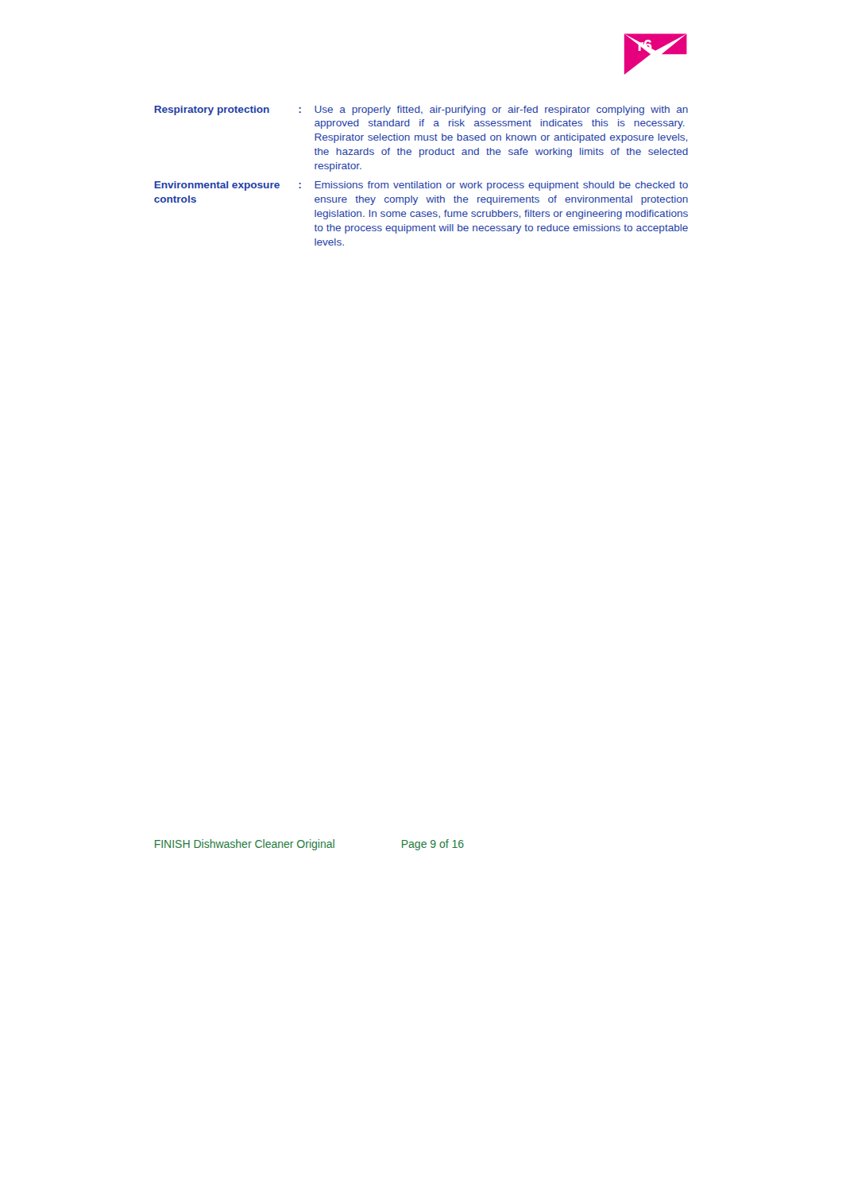r6
| Respiratory protection | : | Use a properly fitted, air-purifying or air-fed respirator complying with an approved standard if a risk assessment indicates this is necessary. Respirator selection must be based on known or anticipated exposure levels, the hazards of the product and the safe working limits of the selected respirator. |
| Environmental exposure controls | : | Emissions from ventilation or work process equipment should be checked to ensure they comply with the requirements of environmental protection legislation. In some cases, fume scrubbers, filters or engineering modifications to the process equipment will be necessary to reduce emissions to acceptable levels. |
FINISH Dishwasher Cleaner Original
Page 9 of 16